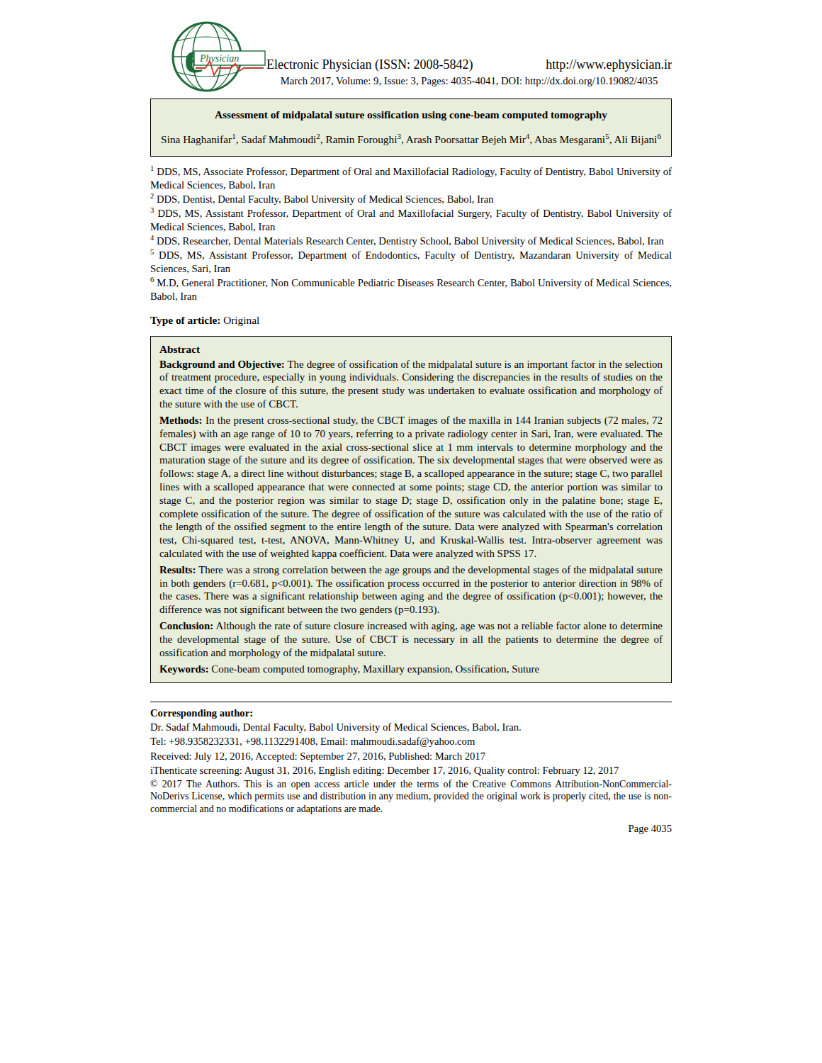ePhysician logo e Physician
Electronic Physician (ISSN: 2008-5842) http://www.ephysician.ir
March 2017, Volume: 9, Issue: 3, Pages: 4035-4041, DOI: http://dx.doi.org/10.19082/4035
Assessment of midpalatal suture ossification using cone-beam computed tomography
Sina Haghanifar1, Sadaf Mahmoudi2, Ramin Foroughi3, Arash Poorsattar Bejeh Mir4, Abas Mesgarani5, Ali Bijani6
1 DDS, MS, Associate Professor, Department of Oral and Maxillofacial Radiology, Faculty of Dentistry, Babol University of Medical Sciences, Babol, Iran
2 DDS, Dentist, Dental Faculty, Babol University of Medical Sciences, Babol, Iran
3 DDS, MS, Assistant Professor, Department of Oral and Maxillofacial Surgery, Faculty of Dentistry, Babol University of Medical Sciences, Babol, Iran
4 DDS, Researcher, Dental Materials Research Center, Dentistry School, Babol University of Medical Sciences, Babol, Iran
5 DDS, MS, Assistant Professor, Department of Endodontics, Faculty of Dentistry, Mazandaran University of Medical Sciences, Sari, Iran
6 M.D, General Practitioner, Non Communicable Pediatric Diseases Research Center, Babol University of Medical Sciences, Babol, Iran
Type of article: Original
Abstract
Background and Objective: The degree of ossification of the midpalatal suture is an important factor in the selection of treatment procedure, especially in young individuals. Considering the discrepancies in the results of studies on the exact time of the closure of this suture, the present study was undertaken to evaluate ossification and morphology of the suture with the use of CBCT.
Methods: In the present cross-sectional study, the CBCT images of the maxilla in 144 Iranian subjects (72 males, 72 females) with an age range of 10 to 70 years, referring to a private radiology center in Sari, Iran, were evaluated. The CBCT images were evaluated in the axial cross-sectional slice at 1 mm intervals to determine morphology and the maturation stage of the suture and its degree of ossification. The six developmental stages that were observed were as follows: stage A, a direct line without disturbances; stage B, a scalloped appearance in the suture; stage C, two parallel lines with a scalloped appearance that were connected at some points; stage CD, the anterior portion was similar to stage C, and the posterior region was similar to stage D; stage D, ossification only in the palatine bone; stage E, complete ossification of the suture. The degree of ossification of the suture was calculated with the use of the ratio of the length of the ossified segment to the entire length of the suture. Data were analyzed with Spearman's correlation test, Chi-squared test, t-test, ANOVA, Mann-Whitney U, and Kruskal-Wallis test. Intra-observer agreement was calculated with the use of weighted kappa coefficient. Data were analyzed with SPSS 17.
Results: There was a strong correlation between the age groups and the developmental stages of the midpalatal suture in both genders (r=0.681, p<0.001). The ossification process occurred in the posterior to anterior direction in 98% of the cases. There was a significant relationship between aging and the degree of ossification (p<0.001); however, the difference was not significant between the two genders (p=0.193).
Conclusion: Although the rate of suture closure increased with aging, age was not a reliable factor alone to determine the developmental stage of the suture. Use of CBCT is necessary in all the patients to determine the degree of ossification and morphology of the midpalatal suture.
Keywords: Cone-beam computed tomography, Maxillary expansion, Ossification, Suture
Corresponding author:
Dr. Sadaf Mahmoudi, Dental Faculty, Babol University of Medical Sciences, Babol, Iran.
Tel: +98.9358232331, +98.1132291408, Email: mahmoudi.sadaf@yahoo.com
Received: July 12, 2016, Accepted: September 27, 2016, Published: March 2017
iThenticate screening: August 31, 2016, English editing: December 17, 2016, Quality control: February 12, 2017
© 2017 The Authors. This is an open access article under the terms of the Creative Commons Attribution-NonCommercial-NoDerivs License, which permits use and distribution in any medium, provided the original work is properly cited, the use is non-commercial and no modifications or adaptations are made.
Page 4035